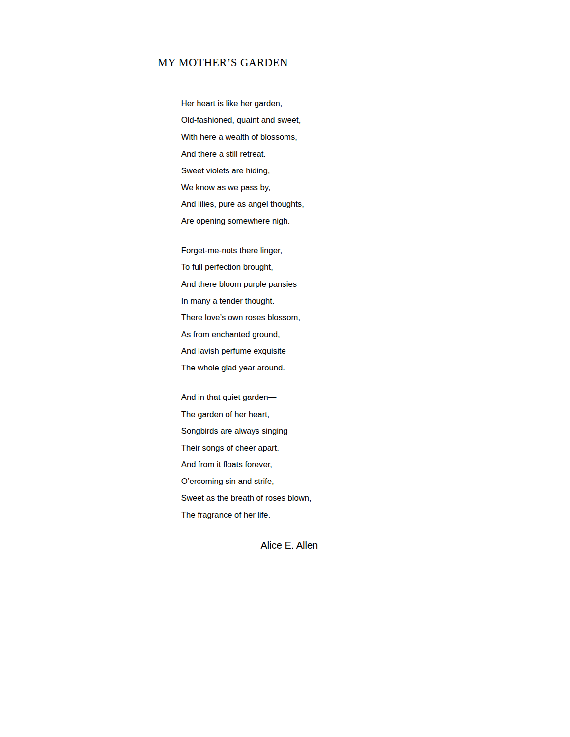MY MOTHER’S GARDEN
Her heart is like her garden,
Old-fashioned, quaint and sweet,
With here a wealth of blossoms,
And there a still retreat.
Sweet violets are hiding,
We know as we pass by,
And lilies, pure as angel thoughts,
Are opening somewhere nigh.
Forget-me-nots there linger,
To full perfection brought,
And there bloom purple pansies
In many a tender thought.
There love’s own roses blossom,
As from enchanted ground,
And lavish perfume exquisite
The whole glad year around.
And in that quiet garden—
The garden of her heart,
Songbirds are always singing
Their songs of cheer apart.
And from it floats forever,
O’ercoming sin and strife,
Sweet as the breath of roses blown,
The fragrance of her life.
Alice E. Allen